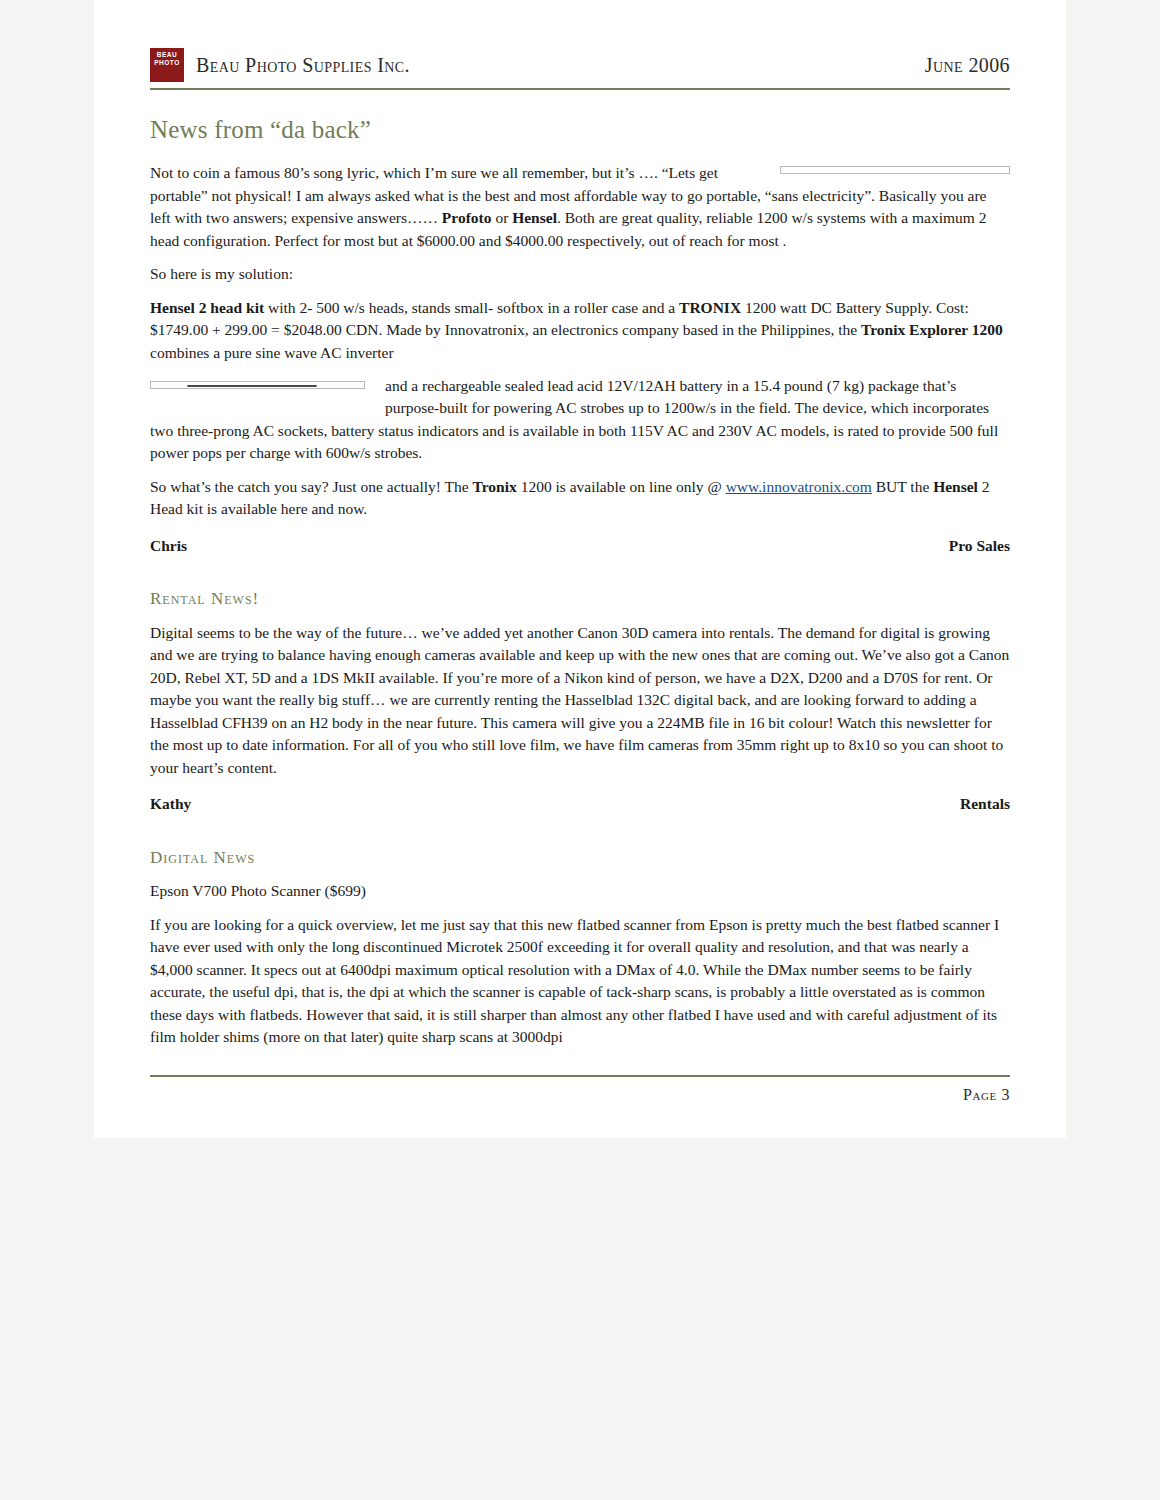BEAU
PHOTO
Beau Photo Supplies Inc.
June 2006
News from “da back”
Not to coin a famous 80’s song lyric, which I’m sure we all remember, but it’s …. “Lets get portable” not physical! I am always asked what is the best and most affordable way to go portable, “sans electricity”. Basically you are left with two answers; expensive answers…… Profoto or Hensel. Both are great quality, reliable 1200 w/s systems with a maximum 2 head configuration. Perfect for most but at $6000.00 and $4000.00 respectively, out of reach for most .
So here is my solution:
Hensel 2 head kit with 2- 500 w/s heads, stands small- softbox in a roller case and a TRONIX 1200 watt DC Battery Supply. Cost: $1749.00 + 299.00 = $2048.00 CDN. Made by Innovatronix, an electronics company based in the Philippines, the Tronix Explorer 1200 combines a pure sine wave AC inverter
and a rechargeable sealed lead acid 12V/12AH battery in a 15.4 pound (7 kg) package that’s purpose-built for powering AC strobes up to 1200w/s in the field. The device, which incorporates two three-prong AC sockets, battery status indicators and is available in both 115V AC and 230V AC models, is rated to provide 500 full power pops per charge with 600w/s strobes.
So what’s the catch you say? Just one actually! The Tronix 1200 is available on line only @ www.innovatronix.com BUT the Hensel 2 Head kit is available here and now.
Chris Pro Sales
Rental News!
Digital seems to be the way of the future… we’ve added yet another Canon 30D camera into rentals. The demand for digital is growing and we are trying to balance having enough cameras available and keep up with the new ones that are coming out. We’ve also got a Canon 20D, Rebel XT, 5D and a 1DS MkII available. If you’re more of a Nikon kind of person, we have a D2X, D200 and a D70S for rent. Or maybe you want the really big stuff… we are currently renting the Hasselblad 132C digital back, and are looking forward to adding a Hasselblad CFH39 on an H2 body in the near future. This camera will give you a 224MB file in 16 bit colour! Watch this newsletter for the most up to date information. For all of you who still love film, we have film cameras from 35mm right up to 8x10 so you can shoot to your heart’s content.
Kathy Rentals
Digital News
Epson V700 Photo Scanner ($699)
If you are looking for a quick overview, let me just say that this new flatbed scanner from Epson is pretty much the best flatbed scanner I have ever used with only the long discontinued Microtek 2500f exceeding it for overall quality and resolution, and that was nearly a $4,000 scanner. It specs out at 6400dpi maximum optical resolution with a DMax of 4.0. While the DMax number seems to be fairly accurate, the useful dpi, that is, the dpi at which the scanner is capable of tack-sharp scans, is probably a little overstated as is common these days with flatbeds. However that said, it is still sharper than almost any other flatbed I have used and with careful adjustment of its film holder shims (more on that later) quite sharp scans at 3000dpi
Page 3